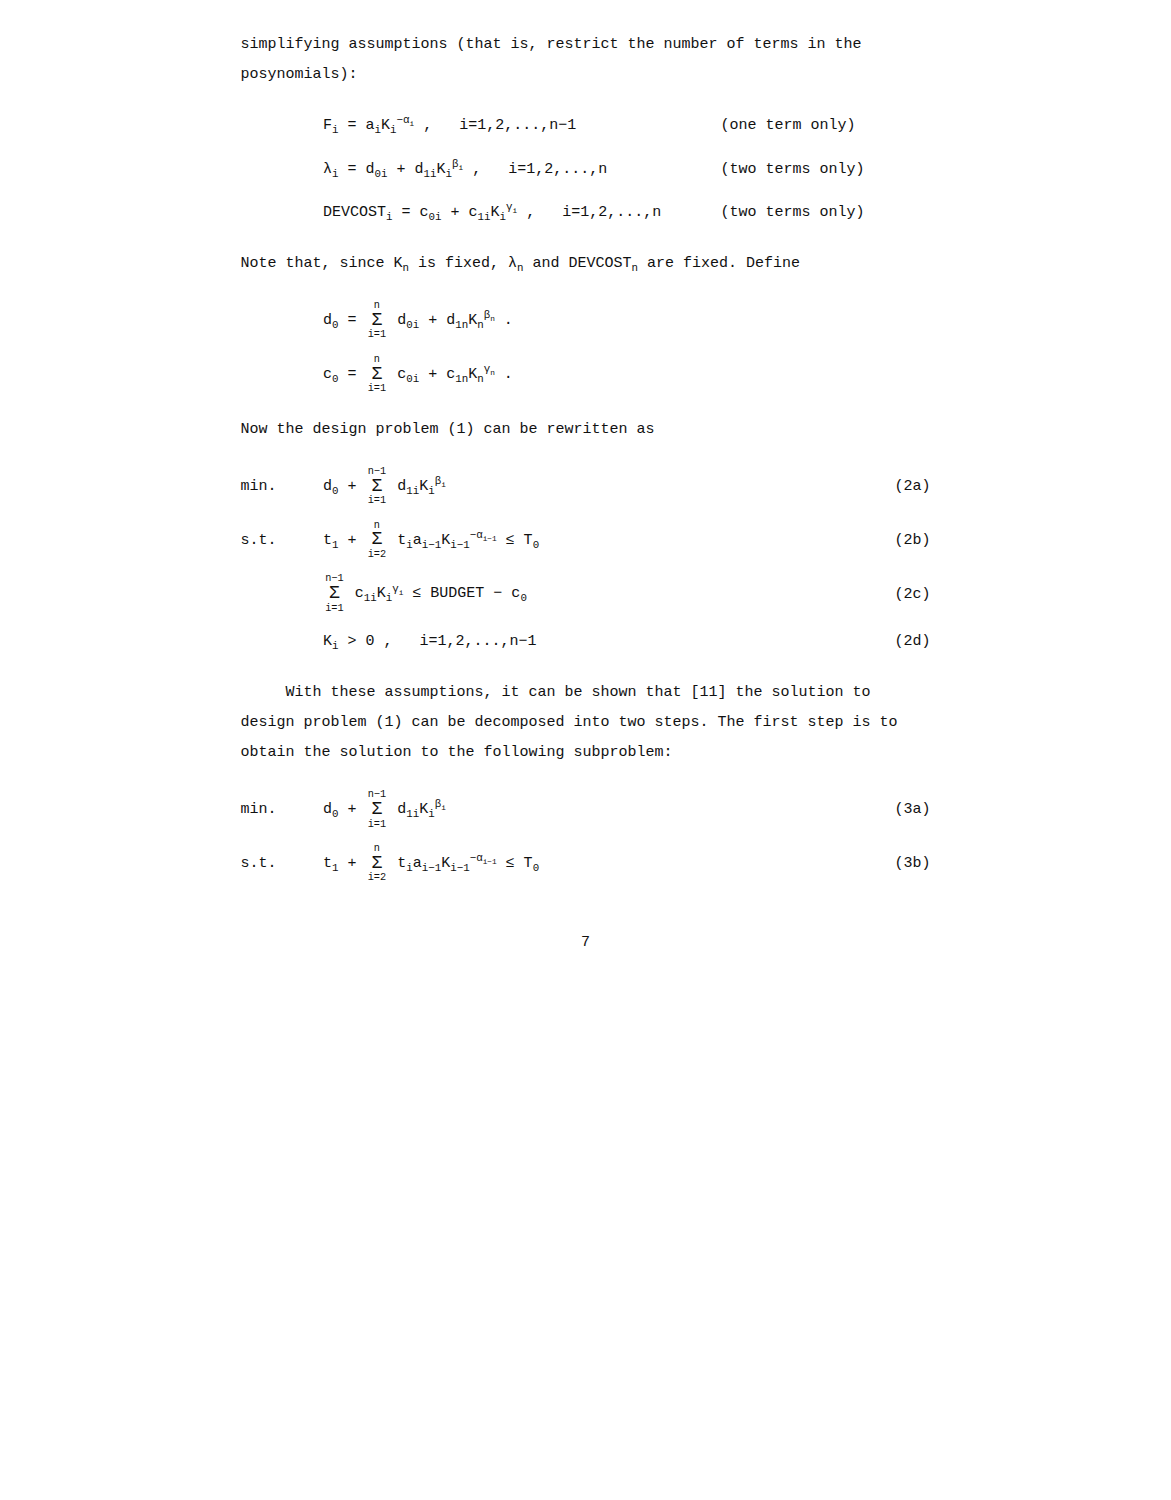simplifying assumptions (that is, restrict the number of terms in the posynomials):
Fi = aiKi−αi , i=1,2,...,n−1
(one term only)
λi = d0i + d1iKiβi , i=1,2,...,n
(two terms only)
DEVCOSTi = c0i + c1iKiγi , i=1,2,...,n
(two terms only)
Note that, since Kn is fixed, λn and DEVCOSTn are fixed. Define
d0 = nΣi=1 d0i + d1nKnβn .
c0 = nΣi=1 c0i + c1nKnγn .
Now the design problem (1) can be rewritten as
min.
d0 + n−1 Σi=1 d1iKiβi
(2a)
s.t.
t1 + nΣi=2 tiai−1Ki−1−αi−1 ≤ T0
(2b)
n−1 Σi=1 c1iKiγi ≤ BUDGET − c0
(2c)
Ki > 0 , i=1,2,...,n−1
(2d)
With these assumptions, it can be shown that [11] the solution to design problem (1) can be decomposed into two steps. The first step is to obtain the solution to the following subproblem:
min.
d0 + n−1 Σi=1 d1iKiβi
(3a)
s.t.
t1 + nΣi=2 tiai−1Ki−1−αi−1 ≤ T0
(3b)
7